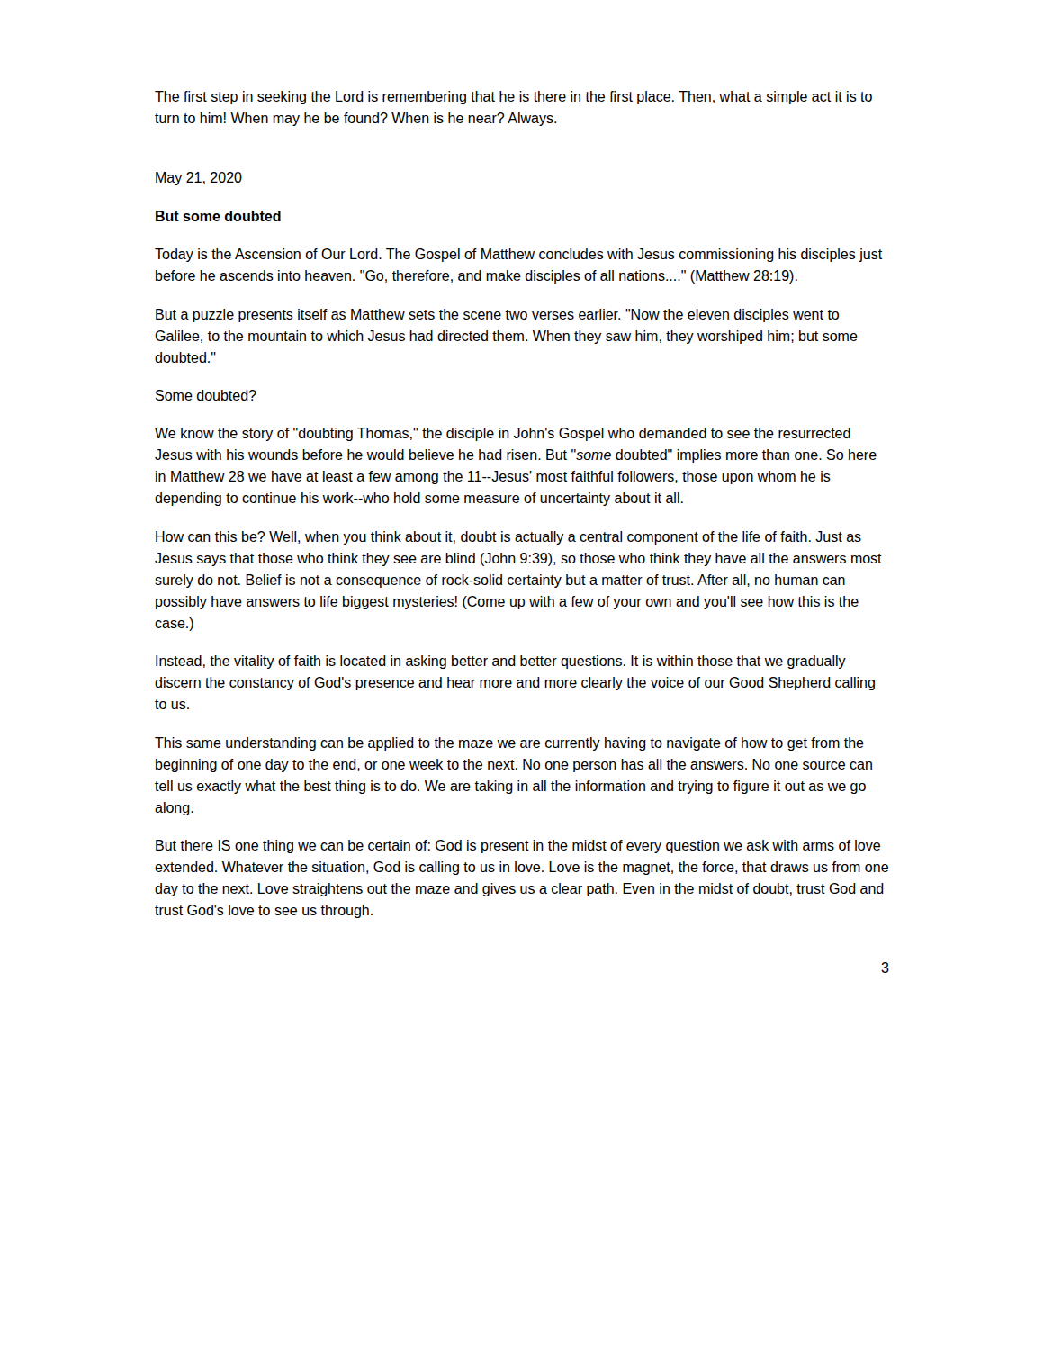The first step in seeking the Lord is remembering that he is there in the first place. Then, what a simple act it is to turn to him! When may he be found? When is he near? Always.
May 21, 2020
But some doubted
Today is the Ascension of Our Lord. The Gospel of Matthew concludes with Jesus commissioning his disciples just before he ascends into heaven. "Go, therefore, and make disciples of all nations...." (Matthew 28:19).
But a puzzle presents itself as Matthew sets the scene two verses earlier. "Now the eleven disciples went to Galilee, to the mountain to which Jesus had directed them. When they saw him, they worshiped him; but some doubted."
Some doubted?
We know the story of "doubting Thomas," the disciple in John's Gospel who demanded to see the resurrected Jesus with his wounds before he would believe he had risen. But "some doubted" implies more than one. So here in Matthew 28 we have at least a few among the 11--Jesus' most faithful followers, those upon whom he is depending to continue his work--who hold some measure of uncertainty about it all.
How can this be? Well, when you think about it, doubt is actually a central component of the life of faith. Just as Jesus says that those who think they see are blind (John 9:39), so those who think they have all the answers most surely do not. Belief is not a consequence of rock-solid certainty but a matter of trust. After all, no human can possibly have answers to life biggest mysteries! (Come up with a few of your own and you'll see how this is the case.)
Instead, the vitality of faith is located in asking better and better questions. It is within those that we gradually discern the constancy of God's presence and hear more and more clearly the voice of our Good Shepherd calling to us.
This same understanding can be applied to the maze we are currently having to navigate of how to get from the beginning of one day to the end, or one week to the next. No one person has all the answers. No one source can tell us exactly what the best thing is to do. We are taking in all the information and trying to figure it out as we go along.
But there IS one thing we can be certain of: God is present in the midst of every question we ask with arms of love extended. Whatever the situation, God is calling to us in love. Love is the magnet, the force, that draws us from one day to the next. Love straightens out the maze and gives us a clear path. Even in the midst of doubt, trust God and trust God's love to see us through.
3